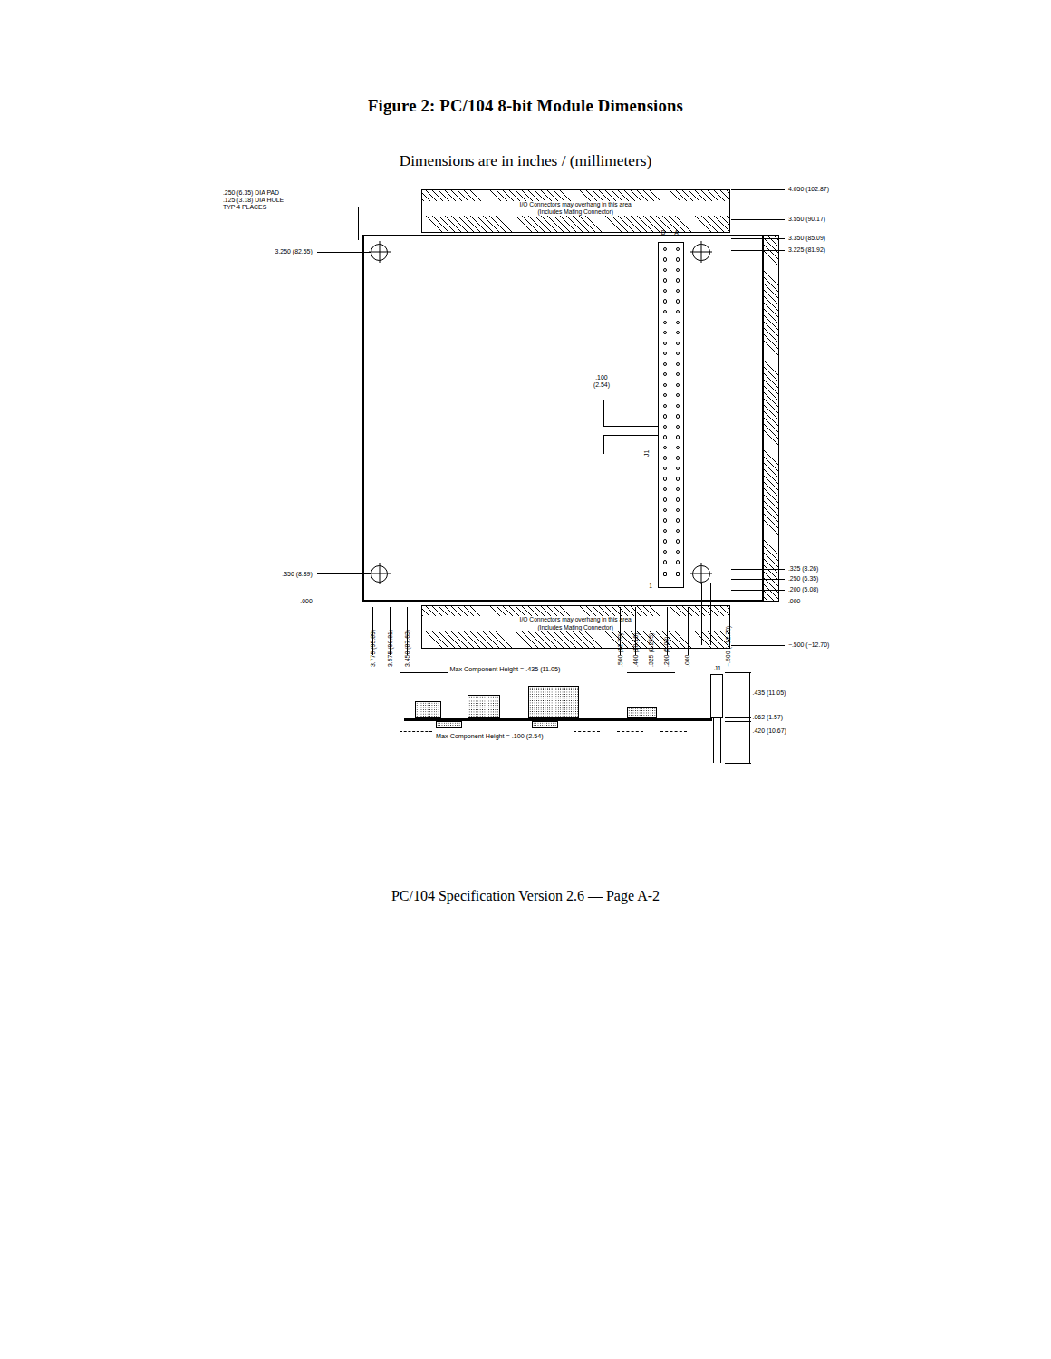Figure 2: PC/104 8-bit Module Dimensions
Dimensions are in inches / (millimeters)
I/O Connectors may overhang in this area
(Includes Mating Connector)
I/O Connectors may overhang in this area
(Includes Mating Connector)
I/O Connectors may overhang in this area
(Includes Mating Connector)
B
A
1
J1
.100
(2.54)
.250 (6.35) DIA PAD
.125 (3.18) DIA HOLE
TYP 4 PLACES
3.250 (82.55)
.350 (8.89)
.000
4.050 (102.87)
3.550 (90.17)
3.350 (85.09)
3.225 (81.92)
.325 (8.26)
.250 (6.35)
.200 (5.08)
.000
−.500 (−12.70)
3.775 (95.89)
3.575 (90.81)
3.450 (87.63)
.500 (12.70)
.400 (10.16)
.325 (8.255)
.200 (5.08)
.000
−.500 (−12.70)
Max Component Height = .435 (11.05)
J1
Max Component Height = .100 (2.54)
.435 (11.05)
.062 (1.57)
.420 (10.67)
PC/104 Specification Version 2.6 — Page A-2